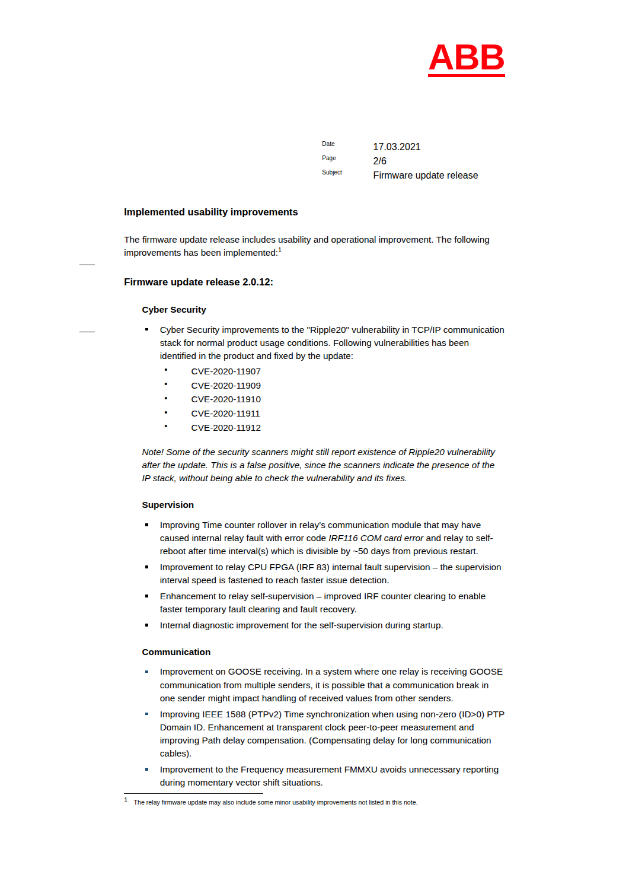ABB
| Date | 17.03.2021 |
| Page | 2/6 |
| Subject | Firmware update release |
Implemented usability improvements
The firmware update release includes usability and operational improvement. The following improvements has been implemented:1
Firmware update release 2.0.12:
Cyber Security
Cyber Security improvements to the "Ripple20" vulnerability in TCP/IP communication stack for normal product usage conditions. Following vulnerabilities has been identified in the product and fixed by the update:
CVE-2020-11907
CVE-2020-11909
CVE-2020-11910
CVE-2020-11911
CVE-2020-11912
Note! Some of the security scanners might still report existence of Ripple20 vulnerability after the update. This is a false positive, since the scanners indicate the presence of the IP stack, without being able to check the vulnerability and its fixes.
Supervision
Improving Time counter rollover in relay’s communication module that may have caused internal relay fault with error code IRF116 COM card error and relay to self-reboot after time interval(s) which is divisible by ~50 days from previous restart.
Improvement to relay CPU FPGA (IRF 83) internal fault supervision – the supervision interval speed is fastened to reach faster issue detection.
Enhancement to relay self-supervision – improved IRF counter clearing to enable faster temporary fault clearing and fault recovery.
Internal diagnostic improvement for the self-supervision during startup.
Communication
Improvement on GOOSE receiving. In a system where one relay is receiving GOOSE communication from multiple senders, it is possible that a communication break in one sender might impact handling of received values from other senders.
Improving IEEE 1588 (PTPv2) Time synchronization when using non-zero (ID>0) PTP Domain ID. Enhancement at transparent clock peer-to-peer measurement and improving Path delay compensation. (Compensating delay for long communication cables).
Improvement to the Frequency measurement FMMXU avoids unnecessary reporting during momentary vector shift situations.
1 The relay firmware update may also include some minor usability improvements not listed in this note.